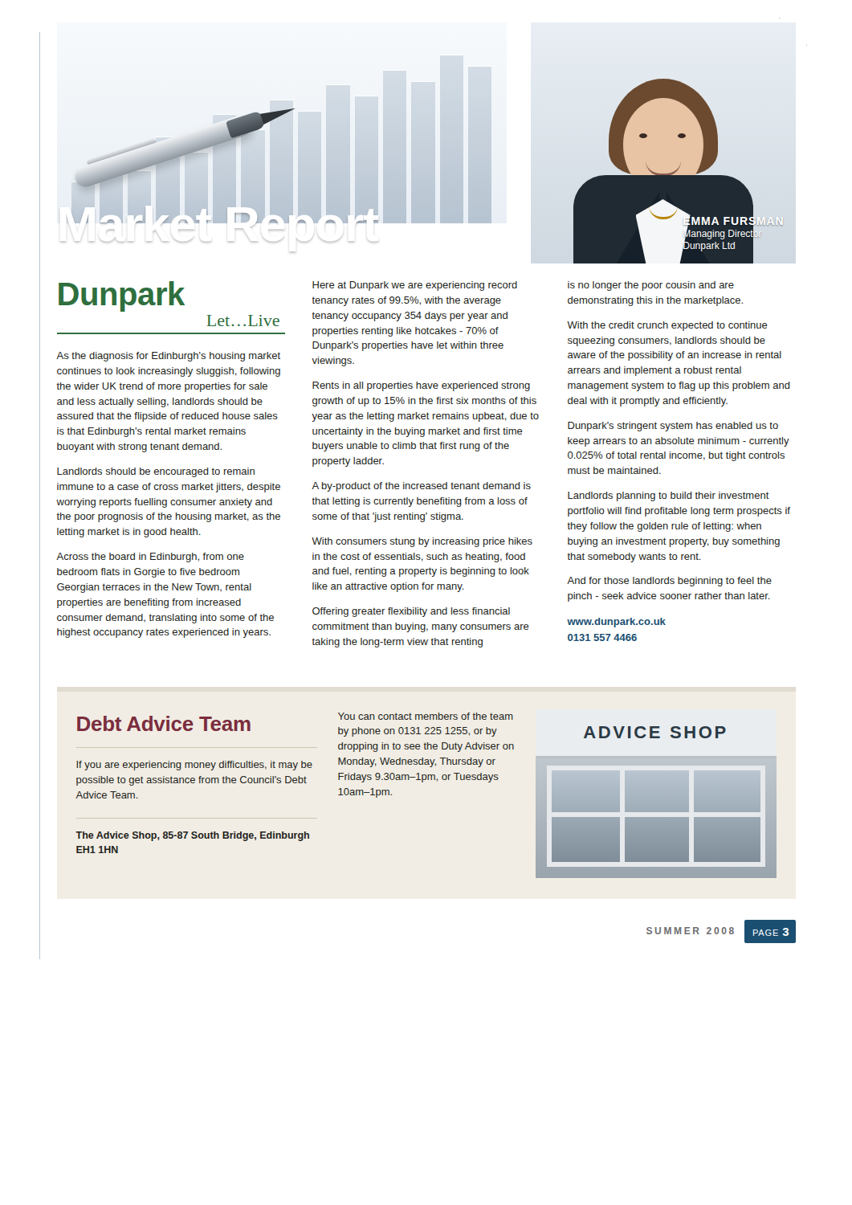EMMA FURSMAN
Managing Director
Dunpark Ltd
Market Report
Dun park Let…Live
As the diagnosis for Edinburgh's housing market continues to look increasingly sluggish, following the wider UK trend of more properties for sale and less actually selling, landlords should be assured that the flipside of reduced house sales is that Edinburgh's rental market remains buoyant with strong tenant demand.
Landlords should be encouraged to remain immune to a case of cross market jitters, despite worrying reports fuelling consumer anxiety and the poor prognosis of the housing market, as the letting market is in good health.
Across the board in Edinburgh, from one bedroom flats in Gorgie to five bedroom Georgian terraces in the New Town, rental properties are benefiting from increased consumer demand, translating into some of the highest occupancy rates experienced in years.
Here at Dunpark we are experiencing record tenancy rates of 99.5%, with the average tenancy occupancy 354 days per year and properties renting like hotcakes - 70% of Dunpark's properties have let within three viewings.
Rents in all properties have experienced strong growth of up to 15% in the first six months of this year as the letting market remains upbeat, due to uncertainty in the buying market and first time buyers unable to climb that first rung of the property ladder.
A by-product of the increased tenant demand is that letting is currently benefiting from a loss of some of that 'just renting' stigma.
With consumers stung by increasing price hikes in the cost of essentials, such as heating, food and fuel, renting a property is beginning to look like an attractive option for many.
Offering greater flexibility and less financial commitment than buying, many consumers are taking the long-term view that renting
is no longer the poor cousin and are demonstrating this in the marketplace.
With the credit crunch expected to continue squeezing consumers, landlords should be aware of the possibility of an increase in rental arrears and implement a robust rental management system to flag up this problem and deal with it promptly and efficiently.
Dunpark's stringent system has enabled us to keep arrears to an absolute minimum - currently 0.025% of total rental income, but tight controls must be maintained.
Landlords planning to build their investment portfolio will find profitable long term prospects if they follow the golden rule of letting: when buying an investment property, buy something that somebody wants to rent.
And for those landlords beginning to feel the pinch - seek advice sooner rather than later.
www.dunpark.co.uk
0131 557 4466
Debt Advice Team
If you are experiencing money difficulties, it may be possible to get assistance from the Council's Debt Advice Team.
The Advice Shop, 85-87 South Bridge, Edinburgh EH1 1HN
You can contact members of the team by phone on 0131 225 1255, or by dropping in to see the Duty Adviser on Monday, Wednesday, Thursday or Fridays 9.30am–1pm, or Tuesdays 10am–1pm.
ADVICE SHOP
SUMMER 2008
PAGE 3